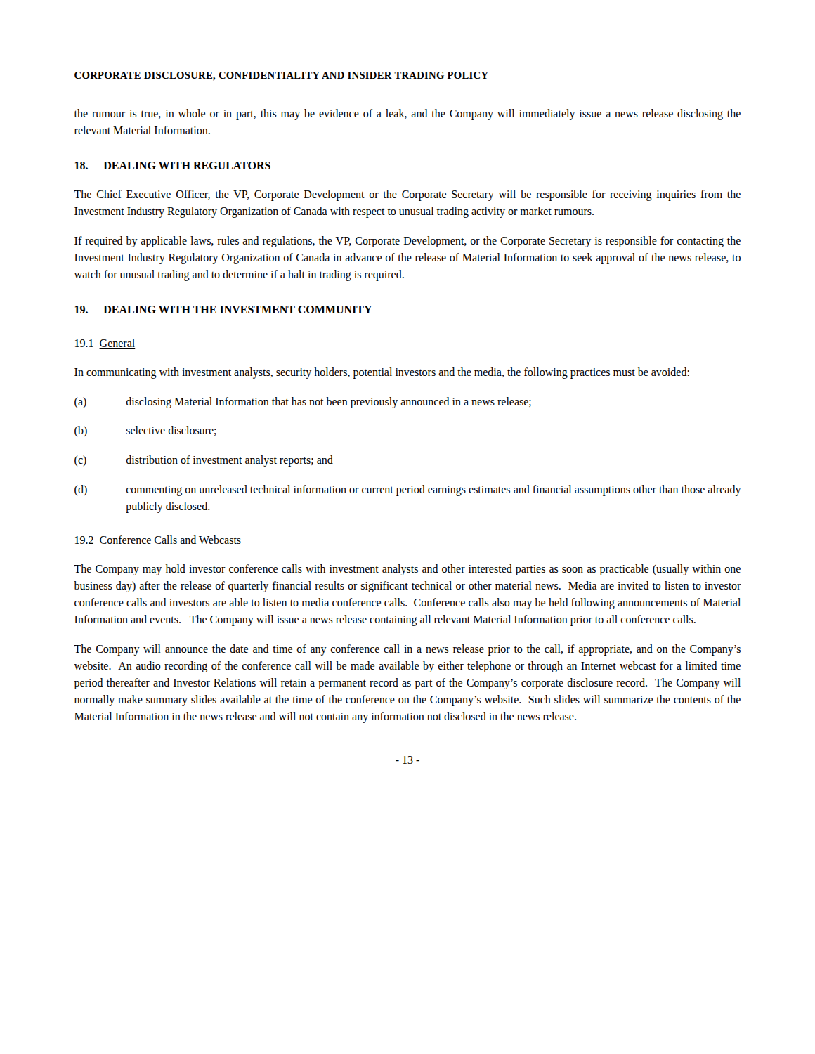CORPORATE DISCLOSURE, CONFIDENTIALITY AND INSIDER TRADING POLICY
the rumour is true, in whole or in part, this may be evidence of a leak, and the Company will immediately issue a news release disclosing the relevant Material Information.
18. DEALING WITH REGULATORS
The Chief Executive Officer, the VP, Corporate Development or the Corporate Secretary will be responsible for receiving inquiries from the Investment Industry Regulatory Organization of Canada with respect to unusual trading activity or market rumours.
If required by applicable laws, rules and regulations, the VP, Corporate Development, or the Corporate Secretary is responsible for contacting the Investment Industry Regulatory Organization of Canada in advance of the release of Material Information to seek approval of the news release, to watch for unusual trading and to determine if a halt in trading is required.
19. DEALING WITH THE INVESTMENT COMMUNITY
19.1 General
In communicating with investment analysts, security holders, potential investors and the media, the following practices must be avoided:
(a) disclosing Material Information that has not been previously announced in a news release;
(b) selective disclosure;
(c) distribution of investment analyst reports; and
(d) commenting on unreleased technical information or current period earnings estimates and financial assumptions other than those already publicly disclosed.
19.2 Conference Calls and Webcasts
The Company may hold investor conference calls with investment analysts and other interested parties as soon as practicable (usually within one business day) after the release of quarterly financial results or significant technical or other material news. Media are invited to listen to investor conference calls and investors are able to listen to media conference calls. Conference calls also may be held following announcements of Material Information and events. The Company will issue a news release containing all relevant Material Information prior to all conference calls.
The Company will announce the date and time of any conference call in a news release prior to the call, if appropriate, and on the Company’s website. An audio recording of the conference call will be made available by either telephone or through an Internet webcast for a limited time period thereafter and Investor Relations will retain a permanent record as part of the Company’s corporate disclosure record. The Company will normally make summary slides available at the time of the conference on the Company’s website. Such slides will summarize the contents of the Material Information in the news release and will not contain any information not disclosed in the news release.
- 13 -